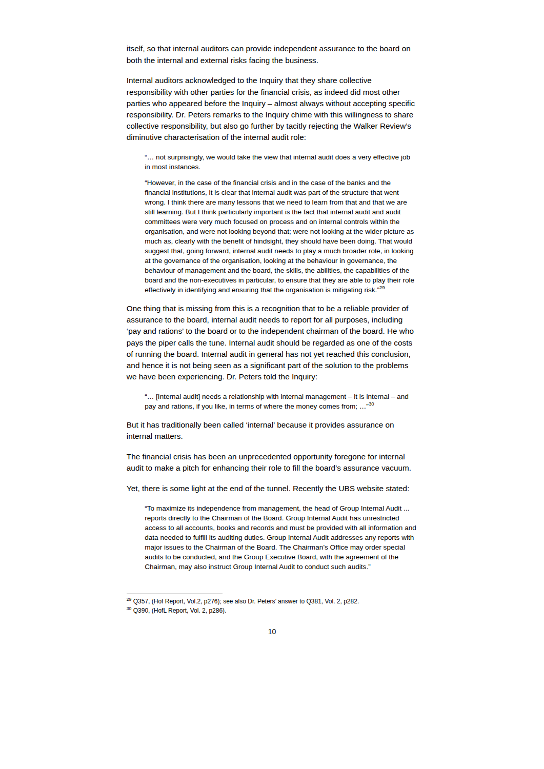itself, so that internal auditors can provide independent assurance to the board on both the internal and external risks facing the business.
Internal auditors acknowledged to the Inquiry that they share collective responsibility with other parties for the financial crisis, as indeed did most other parties who appeared before the Inquiry – almost always without accepting specific responsibility. Dr. Peters remarks to the Inquiry chime with this willingness to share collective responsibility, but also go further by tacitly rejecting the Walker Review’s diminutive characterisation of the internal audit role:
“… not surprisingly, we would take the view that internal audit does a very effective job in most instances.
“However, in the case of the financial crisis and in the case of the banks and the financial institutions, it is clear that internal audit was part of the structure that went wrong. I think there are many lessons that we need to learn from that and that we are still learning. But I think particularly important is the fact that internal audit and audit committees were very much focused on process and on internal controls within the organisation, and were not looking beyond that; were not looking at the wider picture as much as, clearly with the benefit of hindsight, they should have been doing. That would suggest that, going forward, internal audit needs to play a much broader role, in looking at the governance of the organisation, looking at the behaviour in governance, the behaviour of management and the board, the skills, the abilities, the capabilities of the board and the non-executives in particular, to ensure that they are able to play their role effectively in identifying and ensuring that the organisation is mitigating risk.”29
One thing that is missing from this is a recognition that to be a reliable provider of assurance to the board, internal audit needs to report for all purposes, including ‘pay and rations’ to the board or to the independent chairman of the board. He who pays the piper calls the tune. Internal audit should be regarded as one of the costs of running the board. Internal audit in general has not yet reached this conclusion, and hence it is not being seen as a significant part of the solution to the problems we have been experiencing. Dr. Peters told the Inquiry:
“… [Internal audit] needs a relationship with internal management – it is internal – and pay and rations, if you like, in terms of where the money comes from; …”30
But it has traditionally been called ‘internal’ because it provides assurance on internal matters.
The financial crisis has been an unprecedented opportunity foregone for internal audit to make a pitch for enhancing their role to fill the board’s assurance vacuum.
Yet, there is some light at the end of the tunnel. Recently the UBS website stated:
“To maximize its independence from management, the head of Group Internal Audit ... reports directly to the Chairman of the Board. Group Internal Audit has unrestricted access to all accounts, books and records and must be provided with all information and data needed to fulfill its auditing duties. Group Internal Audit addresses any reports with major issues to the Chairman of the Board. The Chairman’s Office may order special audits to be conducted, and the Group Executive Board, with the agreement of the Chairman, may also instruct Group Internal Audit to conduct such audits.”
29 Q357, (Hof Report, Vol.2, p276); see also Dr. Peters’ answer to Q381, Vol. 2, p282.
30 Q390, (HofL Report, Vol. 2, p286).
10